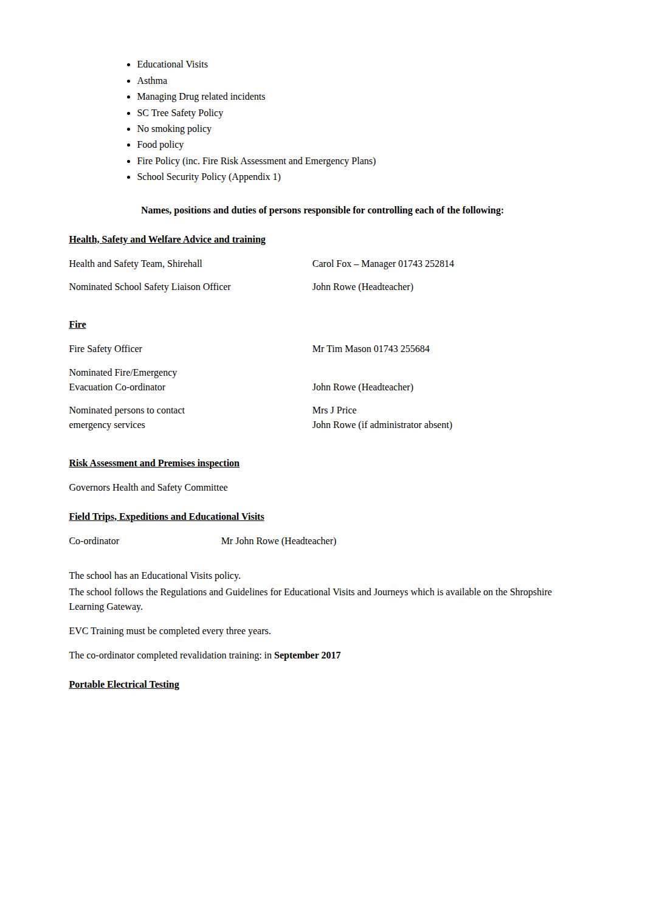Educational Visits
Asthma
Managing Drug related incidents
SC Tree Safety Policy
No smoking policy
Food policy
Fire Policy (inc. Fire Risk Assessment and Emergency Plans)
School Security Policy (Appendix 1)
Names, positions and duties of persons responsible for controlling each of the following:
Health, Safety and Welfare Advice and training
| Health and Safety Team, Shirehall | Carol Fox – Manager 01743 252814 |
| Nominated School Safety Liaison Officer | John Rowe (Headteacher) |
Fire
| Fire Safety Officer | Mr Tim Mason 01743 255684 |
| Nominated Fire/Emergency Evacuation Co-ordinator | John Rowe (Headteacher) |
| Nominated persons to contact emergency services | Mrs J Price John Rowe (if administrator absent) |
Risk Assessment and Premises inspection
Governors Health and Safety Committee
Field Trips, Expeditions and Educational Visits
| Co-ordinator | Mr John Rowe (Headteacher) |
The school has an Educational Visits policy.
The school follows the Regulations and Guidelines for Educational Visits and Journeys which is available on the Shropshire Learning Gateway.
EVC Training must be completed every three years.
The co-ordinator completed revalidation training: in September 2017
Portable Electrical Testing